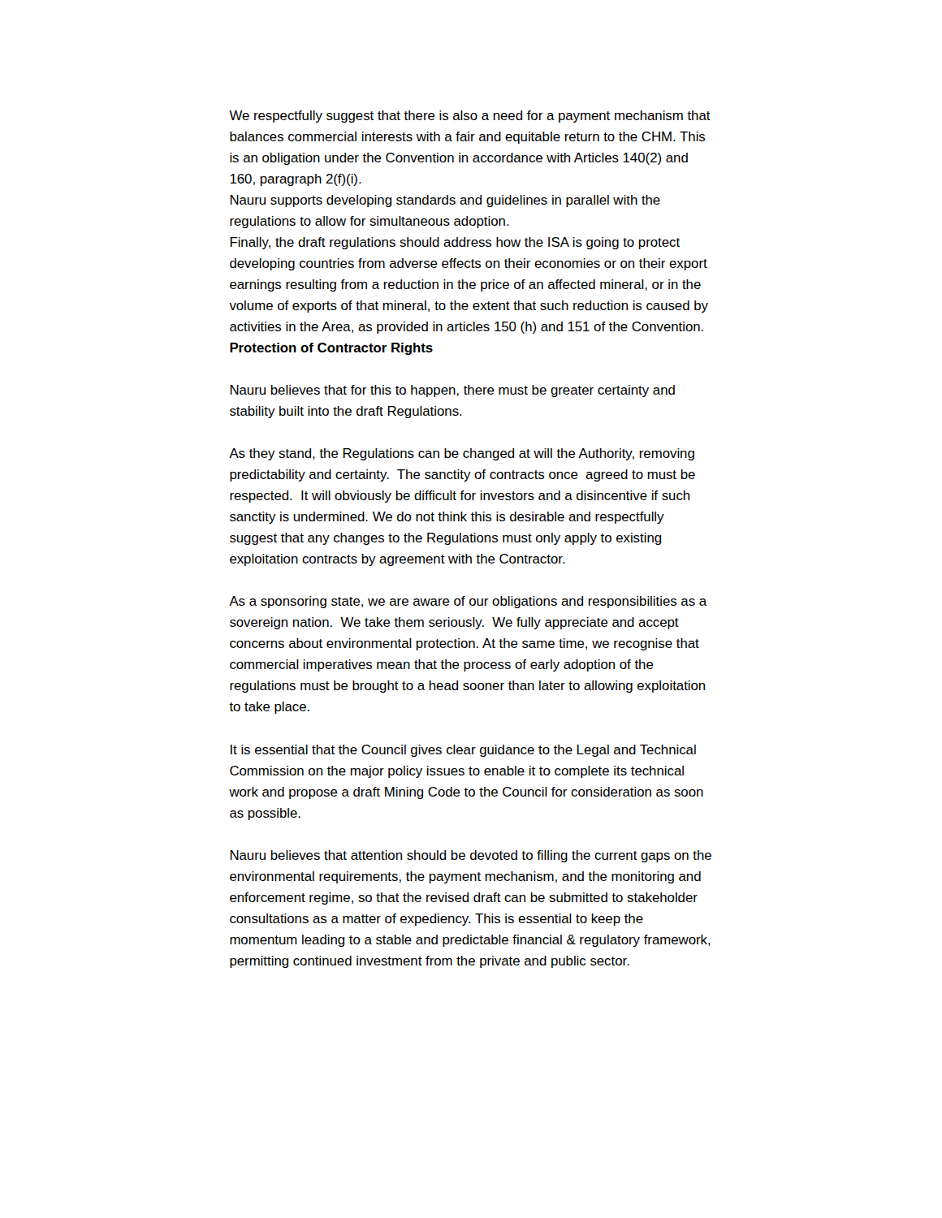We respectfully suggest that there is also a need for a payment mechanism that balances commercial interests with a fair and equitable return to the CHM. This is an obligation under the Convention in accordance with Articles 140(2) and 160, paragraph 2(f)(i).
Nauru supports developing standards and guidelines in parallel with the regulations to allow for simultaneous adoption.
Finally, the draft regulations should address how the ISA is going to protect developing countries from adverse effects on their economies or on their export earnings resulting from a reduction in the price of an affected mineral, or in the volume of exports of that mineral, to the extent that such reduction is caused by activities in the Area, as provided in articles 150 (h) and 151 of the Convention.
Protection of Contractor Rights
Nauru believes that for this to happen, there must be greater certainty and stability built into the draft Regulations.
As they stand, the Regulations can be changed at will the Authority, removing predictability and certainty. The sanctity of contracts once agreed to must be respected. It will obviously be difficult for investors and a disincentive if such sanctity is undermined. We do not think this is desirable and respectfully suggest that any changes to the Regulations must only apply to existing exploitation contracts by agreement with the Contractor.
As a sponsoring state, we are aware of our obligations and responsibilities as a sovereign nation. We take them seriously. We fully appreciate and accept concerns about environmental protection. At the same time, we recognise that commercial imperatives mean that the process of early adoption of the regulations must be brought to a head sooner than later to allowing exploitation to take place.
It is essential that the Council gives clear guidance to the Legal and Technical Commission on the major policy issues to enable it to complete its technical work and propose a draft Mining Code to the Council for consideration as soon as possible.
Nauru believes that attention should be devoted to filling the current gaps on the environmental requirements, the payment mechanism, and the monitoring and enforcement regime, so that the revised draft can be submitted to stakeholder consultations as a matter of expediency. This is essential to keep the momentum leading to a stable and predictable financial & regulatory framework, permitting continued investment from the private and public sector.